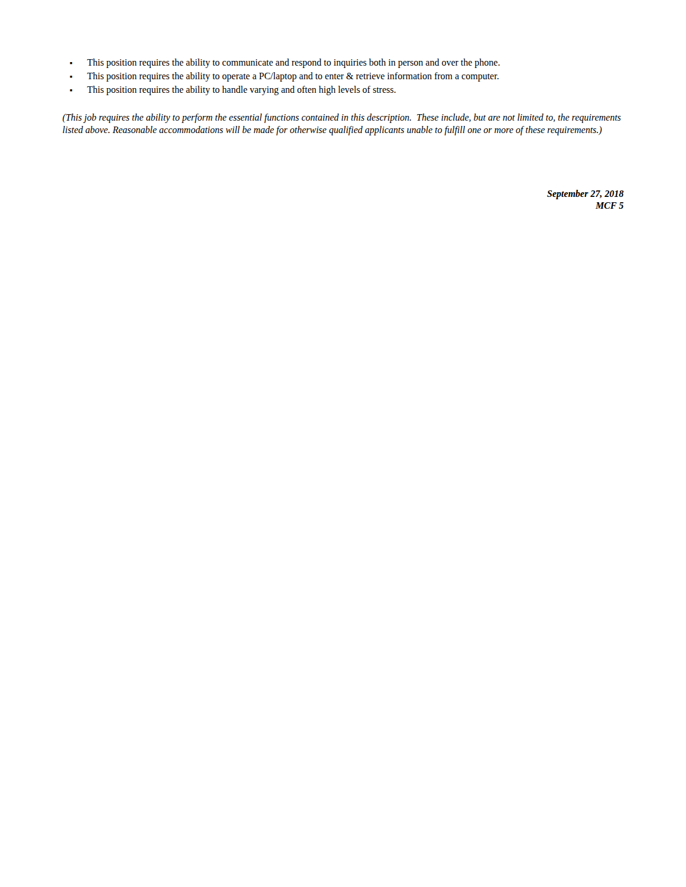This position requires the ability to communicate and respond to inquiries both in person and over the phone.
This position requires the ability to operate a PC/laptop and to enter & retrieve information from a computer.
This position requires the ability to handle varying and often high levels of stress.
(This job requires the ability to perform the essential functions contained in this description. These include, but are not limited to, the requirements listed above. Reasonable accommodations will be made for otherwise qualified applicants unable to fulfill one or more of these requirements.)
September 27, 2018
MCF 5